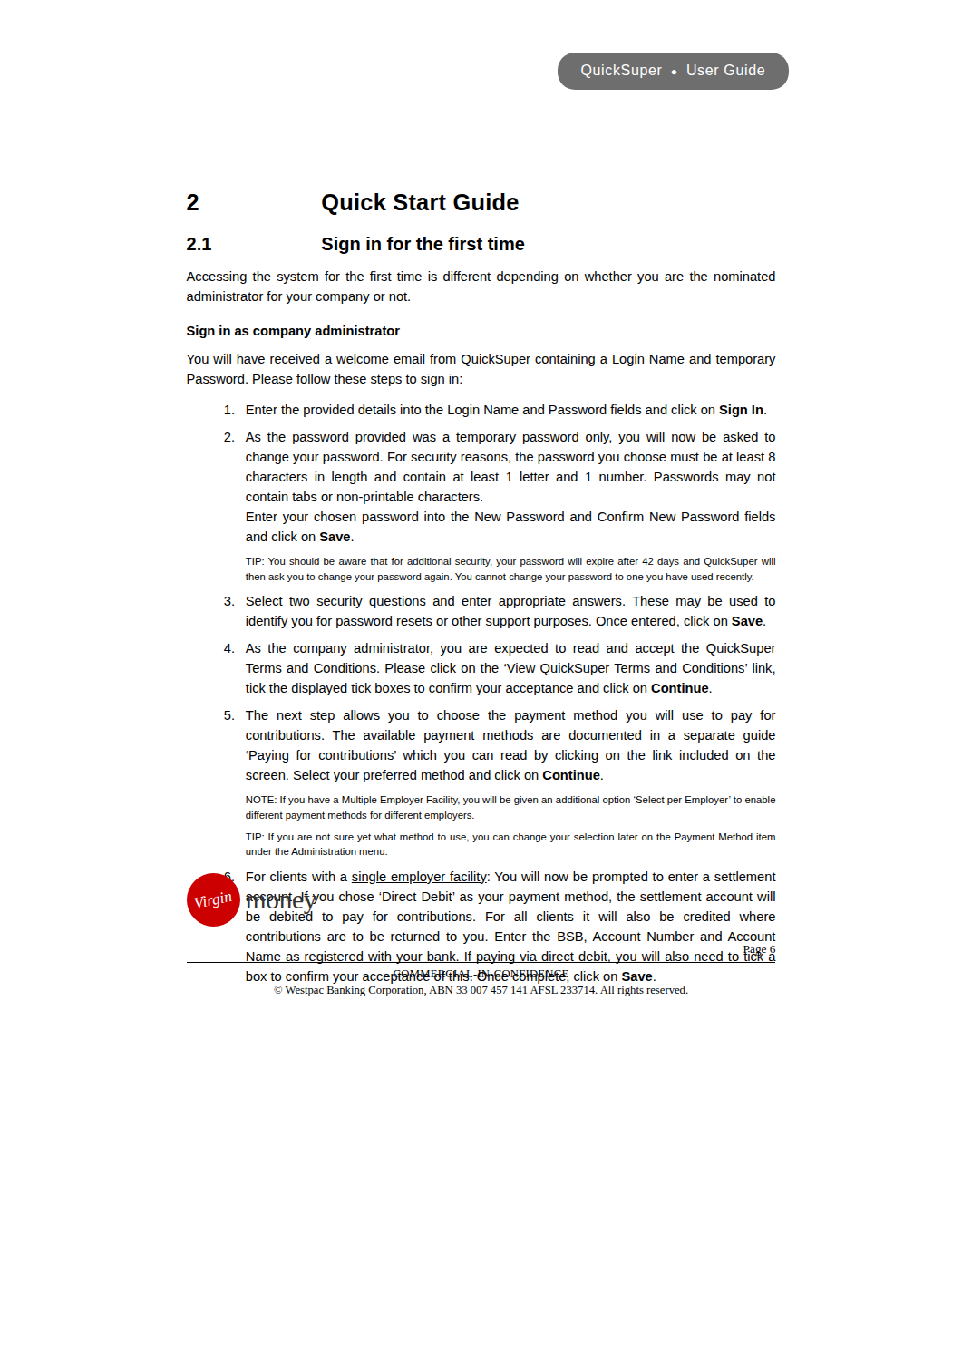QuickSuper ● User Guide
2 Quick Start Guide
2.1 Sign in for the first time
Accessing the system for the first time is different depending on whether you are the nominated administrator for your company or not.
Sign in as company administrator
You will have received a welcome email from QuickSuper containing a Login Name and temporary Password. Please follow these steps to sign in:
Enter the provided details into the Login Name and Password fields and click on Sign In.
As the password provided was a temporary password only, you will now be asked to change your password. For security reasons, the password you choose must be at least 8 characters in length and contain at least 1 letter and 1 number. Passwords may not contain tabs or non-printable characters.
Enter your chosen password into the New Password and Confirm New Password fields and click on Save.
TIP: You should be aware that for additional security, your password will expire after 42 days and QuickSuper will then ask you to change your password again. You cannot change your password to one you have used recently.
Select two security questions and enter appropriate answers. These may be used to identify you for password resets or other support purposes. Once entered, click on Save.
As the company administrator, you are expected to read and accept the QuickSuper Terms and Conditions. Please click on the ‘View QuickSuper Terms and Conditions’ link, tick the displayed tick boxes to confirm your acceptance and click on Continue.
The next step allows you to choose the payment method you will use to pay for contributions. The available payment methods are documented in a separate guide ‘Paying for contributions’ which you can read by clicking on the link included on the screen. Select your preferred method and click on Continue.
NOTE: If you have a Multiple Employer Facility, you will be given an additional option ‘Select per Employer’ to enable different payment methods for different employers.
TIP: If you are not sure yet what method to use, you can change your selection later on the Payment Method item under the Administration menu.
For clients with a single employer facility: You will now be prompted to enter a settlement account. If you chose ‘Direct Debit’ as your payment method, the settlement account will be debited to pay for contributions. For all clients it will also be credited where contributions are to be returned to you. Enter the BSB, Account Number and Account Name as registered with your bank. If paying via direct debit, you will also need to tick a box to confirm your acceptance of this. Once complete, click on Save.
Virgin money
Page 6
COMMERCIAL-IN-CONFIDENCE
© Westpac Banking Corporation, ABN 33 007 457 141 AFSL 233714. All rights reserved.